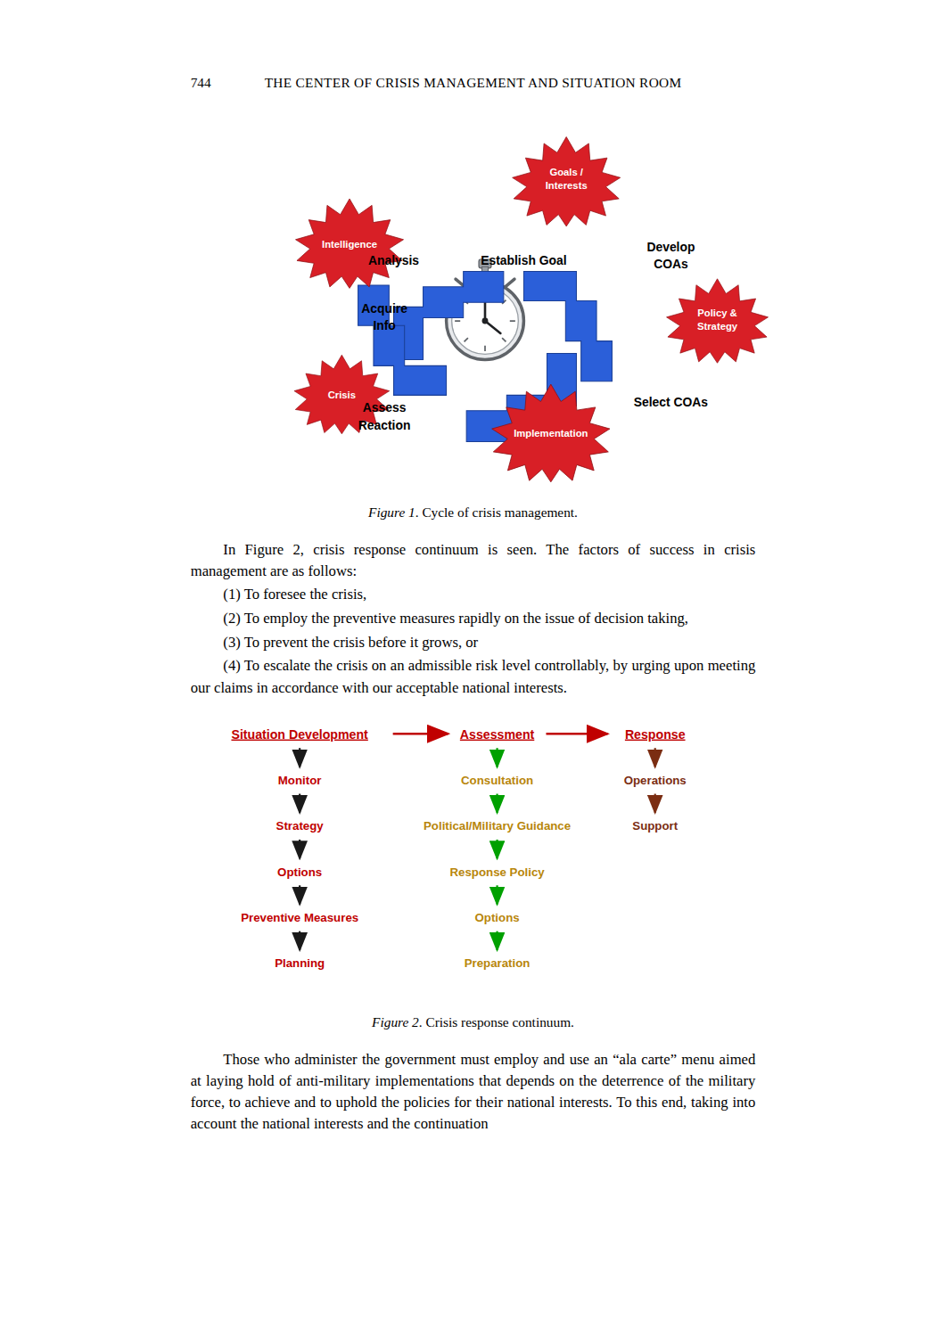744 THE CENTER OF CRISIS MANAGEMENT AND SITUATION ROOM
Goals / Interests Intelligence Crisis Policy & Strategy Implementation Analysis Establish Goal Develop COAs Acquire Info Select COAs Assess Reaction
Figure 1. Cycle of crisis management.
In Figure 2, crisis response continuum is seen. The factors of success in crisis management are as follows:
(1) To foresee the crisis,
(2) To employ the preventive measures rapidly on the issue of decision taking,
(3) To prevent the crisis before it grows, or
(4) To escalate the crisis on an admissible risk level controllably, by urging upon meeting our claims in accordance with our acceptable national interests.
Situation Development Assessment Response Monitor Strategy Options Preventive Measures Planning Consultation Political/Military Guidance Response Policy Options Preparation Operations Support
Figure 2. Crisis response continuum.
Those who administer the government must employ and use an “ala carte” menu aimed at laying hold of anti-military implementations that depends on the deterrence of the military force, to achieve and to uphold the policies for their national interests. To this end, taking into account the national interests and the continuation